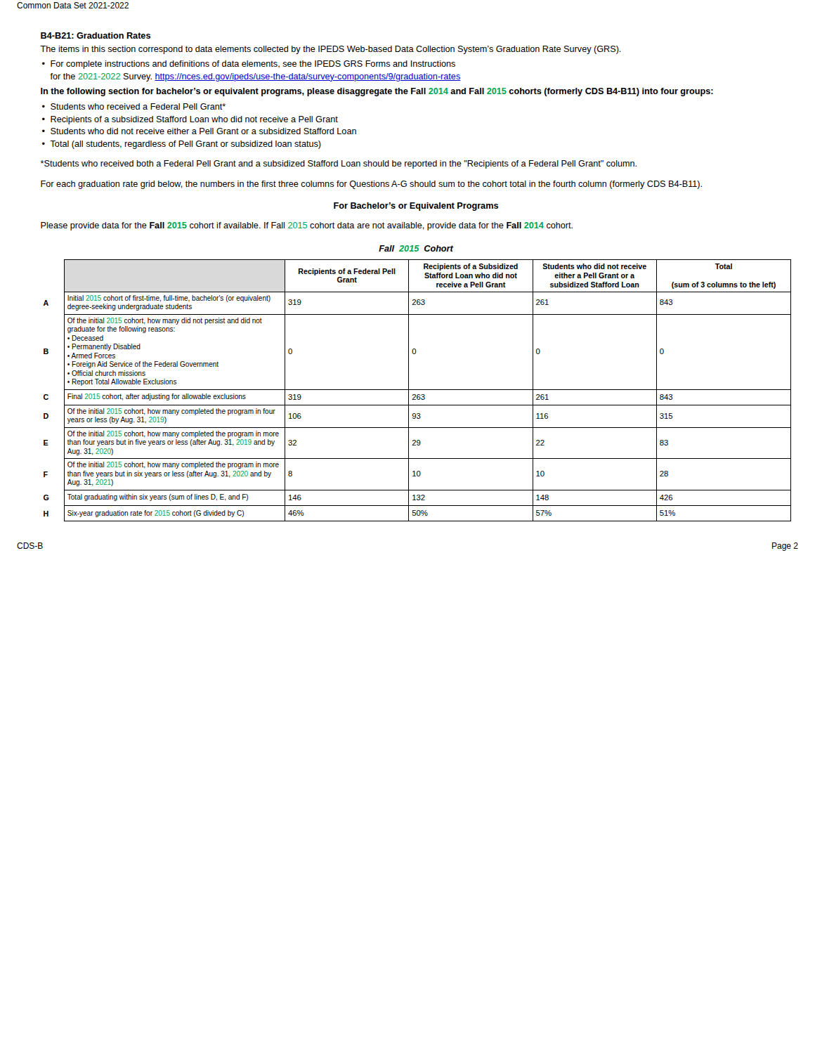Common Data Set 2021-2022
B4-B21: Graduation Rates
The items in this section correspond to data elements collected by the IPEDS Web-based Data Collection System’s Graduation Rate Survey (GRS).
For complete instructions and definitions of data elements, see the IPEDS GRS Forms and Instructions
for the 2021-2022 Survey. https://nces.ed.gov/ipeds/use-the-data/survey-components/9/graduation-rates
In the following section for bachelor’s or equivalent programs, please disaggregate the Fall 2014 and Fall 2015 cohorts (formerly CDS B4-B11) into four groups:
Students who received a Federal Pell Grant*
Recipients of a subsidized Stafford Loan who did not receive a Pell Grant
Students who did not receive either a Pell Grant or a subsidized Stafford Loan
Total (all students, regardless of Pell Grant or subsidized loan status)
*Students who received both a Federal Pell Grant and a subsidized Stafford Loan should be reported in the "Recipients of a Federal Pell Grant" column.
For each graduation rate grid below, the numbers in the first three columns for Questions A-G should sum to the cohort total in the fourth column (formerly CDS B4-B11).
For Bachelor’s or Equivalent Programs
Please provide data for the Fall 2015 cohort if available. If Fall 2015 cohort data are not available, provide data for the Fall 2014 cohort.
Fall 2015 Cohort
| | | Recipients of a Federal Pell Grant | Recipients of a Subsidized Stafford Loan who did not receive a Pell Grant | Students who did not receive either a Pell Grant or a subsidized Stafford Loan | Total (sum of 3 columns to the left) |
| --- | --- | --- | --- | --- | --- |
| A | Initial 2015 cohort of first-time, full-time, bachelor's (or equivalent) degree-seeking undergraduate students | 319 | 263 | 261 | 843 |
| B | Of the initial 2015 cohort, how many did not persist and did not graduate for the following reasons: Deceased Permanently Disabled Armed Forces Foreign Aid Service of the Federal Government Official church missions Report Total Allowable Exclusions | 0 | 0 | 0 | 0 |
| C | Final 2015 cohort, after adjusting for allowable exclusions | 319 | 263 | 261 | 843 |
| D | Of the initial 2015 cohort, how many completed the program in four years or less (by Aug. 31, 2019 ) | 106 | 93 | 116 | 315 |
| E | Of the initial 2015 cohort, how many completed the program in more than four years but in five years or less (after Aug. 31, 2019 and by Aug. 31, 2020 ) | 32 | 29 | 22 | 83 |
| F | Of the initial 2015 cohort, how many completed the program in more than five years but in six years or less (after Aug. 31, 2020 and by Aug. 31, 2021 ) | 8 | 10 | 10 | 28 |
| G | Total graduating within six years (sum of lines D, E, and F) | 146 | 132 | 148 | 426 |
| H | Six-year graduation rate for 2015 cohort (G divided by C) | 46% | 50% | 57% | 51% |
CDS-B
Page 2